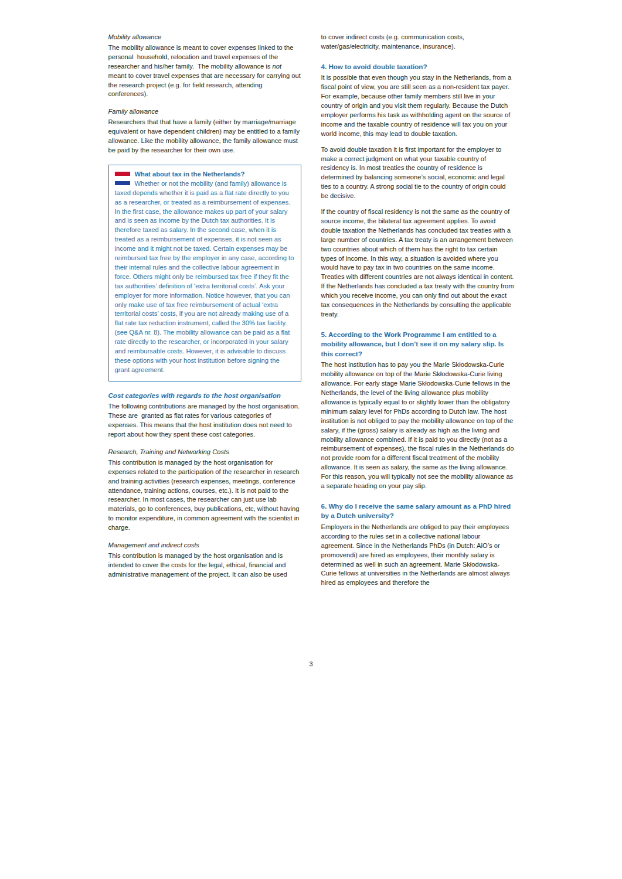Mobility allowance
The mobility allowance is meant to cover expenses linked to the personal household, relocation and travel expenses of the researcher and his/her family. The mobility allowance is not meant to cover travel expenses that are necessary for carrying out the research project (e.g. for field research, attending conferences).
Family allowance
Researchers that that have a family (either by marriage/marriage equivalent or have dependent children) may be entitled to a family allowance. Like the mobility allowance, the family allowance must be paid by the researcher for their own use.
What about tax in the Netherlands?
Whether or not the mobility (and family) allowance is taxed depends whether it is paid as a flat rate directly to you as a researcher, or treated as a reimbursement of expenses. In the first case, the allowance makes up part of your salary and is seen as income by the Dutch tax authorities. It is therefore taxed as salary. In the second case, when it is treated as a reimbursement of expenses, it is not seen as income and it might not be taxed. Certain expenses may be reimbursed tax free by the employer in any case, according to their internal rules and the collective labour agreement in force. Others might only be reimbursed tax free if they fit the tax authorities’ definition of ‘extra territorial costs’. Ask your employer for more information. Notice however, that you can only make use of tax free reimbursement of actual ‘extra territorial costs’ costs, if you are not already making use of a flat rate tax reduction instrument, called the 30% tax facility. (see Q&A nr. 8). The mobility allowance can be paid as a flat rate directly to the researcher, or incorporated in your salary and reimbursable costs. However, it is advisable to discuss these options with your host institution before signing the grant agreement.
Cost categories with regards to the host organisation
The following contributions are managed by the host organisation. These are granted as flat rates for various categories of expenses. This means that the host institution does not need to report about how they spent these cost categories.
Research, Training and Networking Costs
This contribution is managed by the host organisation for expenses related to the participation of the researcher in research and training activities (research expenses, meetings, conference attendance, training actions, courses, etc.). It is not paid to the researcher. In most cases, the researcher can just use lab materials, go to conferences, buy publications, etc, without having to monitor expenditure, in common agreement with the scientist in charge.
Management and indirect costs
This contribution is managed by the host organisation and is intended to cover the costs for the legal, ethical, financial and administrative management of the project. It can also be used
to cover indirect costs (e.g. communication costs, water/gas/electricity, maintenance, insurance).
4. How to avoid double taxation?
It is possible that even though you stay in the Netherlands, from a fiscal point of view, you are still seen as a non-resident tax payer. For example, because other family members still live in your country of origin and you visit them regularly. Because the Dutch employer performs his task as withholding agent on the source of income and the taxable country of residence will tax you on your world income, this may lead to double taxation.
To avoid double taxation it is first important for the employer to make a correct judgment on what your taxable country of residency is. In most treaties the country of residence is determined by balancing someone’s social, economic and legal ties to a country. A strong social tie to the country of origin could be decisive.
If the country of fiscal residency is not the same as the country of source income, the bilateral tax agreement applies. To avoid double taxation the Netherlands has concluded tax treaties with a large number of countries. A tax treaty is an arrangement between two countries about which of them has the right to tax certain types of income. In this way, a situation is avoided where you would have to pay tax in two countries on the same income. Treaties with different countries are not always identical in content. If the Netherlands has concluded a tax treaty with the country from which you receive income, you can only find out about the exact tax consequences in the Netherlands by consulting the applicable treaty.
5. According to the Work Programme I am entitled to a mobility allowance, but I don’t see it on my salary slip. Is this correct?
The host institution has to pay you the Marie Skłodowska-Curie mobility allowance on top of the Marie Skłodowska-Curie living allowance. For early stage Marie Skłodowska-Curie fellows in the Netherlands, the level of the living allowance plus mobility allowance is typically equal to or slightly lower than the obligatory minimum salary level for PhDs according to Dutch law. The host institution is not obliged to pay the mobility allowance on top of the salary, if the (gross) salary is already as high as the living and mobility allowance combined. If it is paid to you directly (not as a reimbursement of expenses), the fiscal rules in the Netherlands do not provide room for a different fiscal treatment of the mobility allowance. It is seen as salary, the same as the living allowance. For this reason, you will typically not see the mobility allowance as a separate heading on your pay slip.
6. Why do I receive the same salary amount as a PhD hired by a Dutch university?
Employers in the Netherlands are obliged to pay their employees according to the rules set in a collective national labour agreement. Since in the Netherlands PhDs (in Dutch: AiO’s or promovendi) are hired as employees, their monthly salary is determined as well in such an agreement. Marie Skłodowska-Curie fellows at universities in the Netherlands are almost always hired as employees and therefore the
3